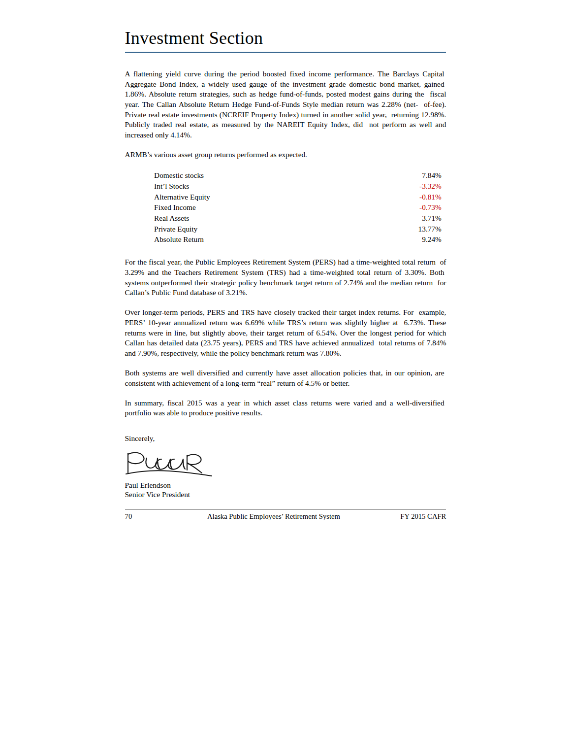Investment Section
A flattening yield curve during the period boosted fixed income performance. The Barclays Capital Aggregate Bond Index, a widely used gauge of the investment grade domestic bond market, gained 1.86%. Absolute return strategies, such as hedge fund-of-funds, posted modest gains during the fiscal year. The Callan Absolute Return Hedge Fund-of-Funds Style median return was 2.28% (net- of-fee). Private real estate investments (NCREIF Property Index) turned in another solid year, returning 12.98%. Publicly traded real estate, as measured by the NAREIT Equity Index, did not perform as well and increased only 4.14%.
ARMB’s various asset group returns performed as expected.
| Domestic stocks | 7.84% |
| Int’l Stocks | -3.32% |
| Alternative Equity | -0.81% |
| Fixed Income | -0.73% |
| Real Assets | 3.71% |
| Private Equity | 13.77% |
| Absolute Return | 9.24% |
For the fiscal year, the Public Employees Retirement System (PERS) had a time-weighted total return of 3.29% and the Teachers Retirement System (TRS) had a time-weighted total return of 3.30%. Both systems outperformed their strategic policy benchmark target return of 2.74% and the median return for Callan’s Public Fund database of 3.21%.
Over longer-term periods, PERS and TRS have closely tracked their target index returns. For example, PERS’ 10-year annualized return was 6.69% while TRS’s return was slightly higher at 6.73%. These returns were in line, but slightly above, their target return of 6.54%. Over the longest period for which Callan has detailed data (23.75 years), PERS and TRS have achieved annualized total returns of 7.84% and 7.90%, respectively, while the policy benchmark return was 7.80%.
Both systems are well diversified and currently have asset allocation policies that, in our opinion, are consistent with achievement of a long-term “real” return of 4.5% or better.
In summary, fiscal 2015 was a year in which asset class returns were varied and a well-diversified portfolio was able to produce positive results.
Sincerely,
Paul Erlendson
Senior Vice President
70
Alaska Public Employees’ Retirement System
FY 2015 CAFR